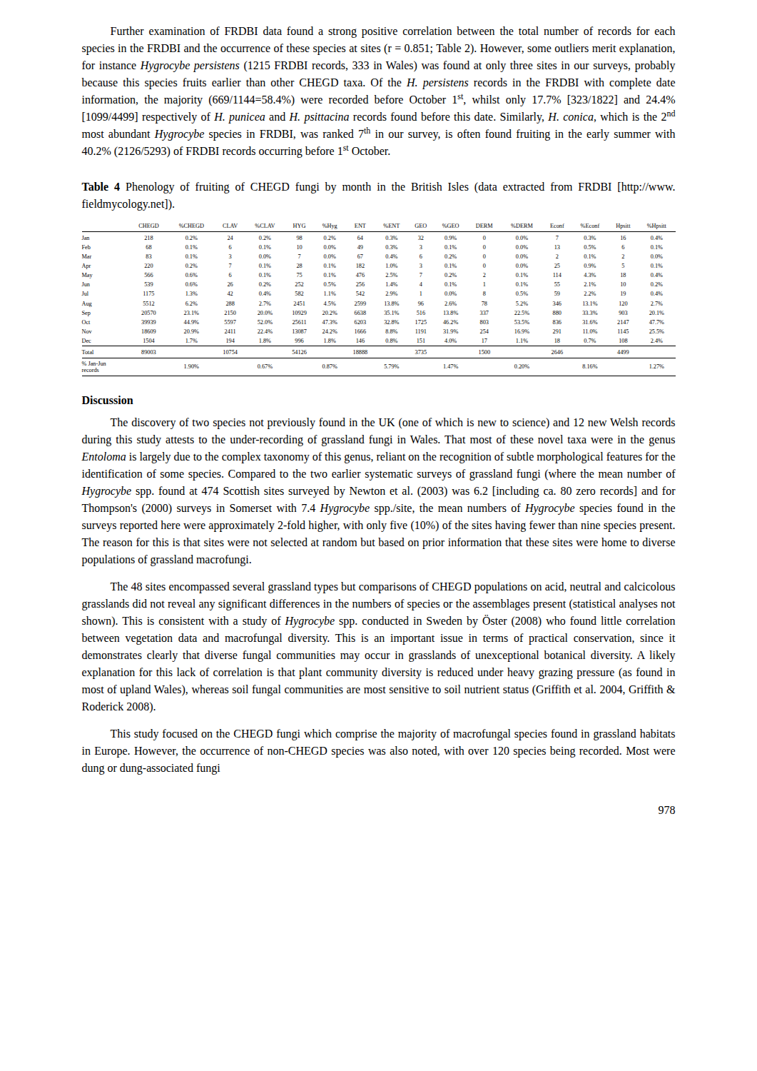Further examination of FRDBI data found a strong positive correlation between the total number of records for each species in the FRDBI and the occurrence of these species at sites (r = 0.851; Table 2). However, some outliers merit explanation, for instance Hygrocybe persistens (1215 FRDBI records, 333 in Wales) was found at only three sites in our surveys, probably because this species fruits earlier than other CHEGD taxa. Of the H. persistens records in the FRDBI with complete date information, the majority (669/1144=58.4%) were recorded before October 1st, whilst only 17.7% [323/1822] and 24.4% [1099/4499] respectively of H. punicea and H. psittacina records found before this date. Similarly, H. conica, which is the 2nd most abundant Hygrocybe species in FRDBI, was ranked 7th in our survey, is often found fruiting in the early summer with 40.2% (2126/5293) of FRDBI records occurring before 1st October.
Table 4 Phenology of fruiting of CHEGD fungi by month in the British Isles (data extracted from FRDBI [http://www. fieldmycology.net]).
| | CHEGD | %CHEGD | CLAV | %CLAV | HYG | %Hyg | ENT | %ENT | GEO | %GEO | DERM | %DERM | Econf | %Econf | Hpsitt | %Hpsitt |
| --- | --- | --- | --- | --- | --- | --- | --- | --- | --- | --- | --- | --- | --- | --- | --- | --- |
| Jan | 218 | 0.2% | 24 | 0.2% | 98 | 0.2% | 64 | 0.3% | 32 | 0.9% | 0 | 0.0% | 7 | 0.3% | 16 | 0.4% |
| Feb | 68 | 0.1% | 6 | 0.1% | 10 | 0.0% | 49 | 0.3% | 3 | 0.1% | 0 | 0.0% | 13 | 0.5% | 6 | 0.1% |
| Mar | 83 | 0.1% | 3 | 0.0% | 7 | 0.0% | 67 | 0.4% | 6 | 0.2% | 0 | 0.0% | 2 | 0.1% | 2 | 0.0% |
| Apr | 220 | 0.2% | 7 | 0.1% | 28 | 0.1% | 182 | 1.0% | 3 | 0.1% | 0 | 0.0% | 25 | 0.9% | 5 | 0.1% |
| May | 566 | 0.6% | 6 | 0.1% | 75 | 0.1% | 476 | 2.5% | 7 | 0.2% | 2 | 0.1% | 114 | 4.3% | 18 | 0.4% |
| Jun | 539 | 0.6% | 26 | 0.2% | 252 | 0.5% | 256 | 1.4% | 4 | 0.1% | 1 | 0.1% | 55 | 2.1% | 10 | 0.2% |
| Jul | 1175 | 1.3% | 42 | 0.4% | 582 | 1.1% | 542 | 2.9% | 1 | 0.0% | 8 | 0.5% | 59 | 2.2% | 19 | 0.4% |
| Aug | 5512 | 6.2% | 288 | 2.7% | 2451 | 4.5% | 2599 | 13.8% | 96 | 2.6% | 78 | 5.2% | 346 | 13.1% | 120 | 2.7% |
| Sep | 20570 | 23.1% | 2150 | 20.0% | 10929 | 20.2% | 6638 | 35.1% | 516 | 13.8% | 337 | 22.5% | 880 | 33.3% | 903 | 20.1% |
| Oct | 39939 | 44.9% | 5597 | 52.0% | 25611 | 47.3% | 6203 | 32.8% | 1725 | 46.2% | 803 | 53.5% | 836 | 31.6% | 2147 | 47.7% |
| Nov | 18609 | 20.9% | 2411 | 22.4% | 13087 | 24.2% | 1666 | 8.8% | 1191 | 31.9% | 254 | 16.9% | 291 | 11.0% | 1145 | 25.5% |
| Dec | 1504 | 1.7% | 194 | 1.8% | 996 | 1.8% | 146 | 0.8% | 151 | 4.0% | 17 | 1.1% | 18 | 0.7% | 108 | 2.4% |
| Total | 89003 | | 10754 | | 54126 | | 18888 | | 3735 | | 1500 | | 2646 | | 4499 | |
| % Jan-Jun records | | 1.90% | | 0.67% | | 0.87% | | 5.79% | | 1.47% | | 0.20% | | 8.16% | | 1.27% |
Discussion
The discovery of two species not previously found in the UK (one of which is new to science) and 12 new Welsh records during this study attests to the under-recording of grassland fungi in Wales. That most of these novel taxa were in the genus Entoloma is largely due to the complex taxonomy of this genus, reliant on the recognition of subtle morphological features for the identification of some species. Compared to the two earlier systematic surveys of grassland fungi (where the mean number of Hygrocybe spp. found at 474 Scottish sites surveyed by Newton et al. (2003) was 6.2 [including ca. 80 zero records] and for Thompson's (2000) surveys in Somerset with 7.4 Hygrocybe spp./site, the mean numbers of Hygrocybe species found in the surveys reported here were approximately 2-fold higher, with only five (10%) of the sites having fewer than nine species present. The reason for this is that sites were not selected at random but based on prior information that these sites were home to diverse populations of grassland macrofungi.
The 48 sites encompassed several grassland types but comparisons of CHEGD populations on acid, neutral and calcicolous grasslands did not reveal any significant differences in the numbers of species or the assemblages present (statistical analyses not shown). This is consistent with a study of Hygrocybe spp. conducted in Sweden by Öster (2008) who found little correlation between vegetation data and macrofungal diversity. This is an important issue in terms of practical conservation, since it demonstrates clearly that diverse fungal communities may occur in grasslands of unexceptional botanical diversity. A likely explanation for this lack of correlation is that plant community diversity is reduced under heavy grazing pressure (as found in most of upland Wales), whereas soil fungal communities are most sensitive to soil nutrient status (Griffith et al. 2004, Griffith & Roderick 2008).
This study focused on the CHEGD fungi which comprise the majority of macrofungal species found in grassland habitats in Europe. However, the occurrence of non-CHEGD species was also noted, with over 120 species being recorded. Most were dung or dung-associated fungi
978